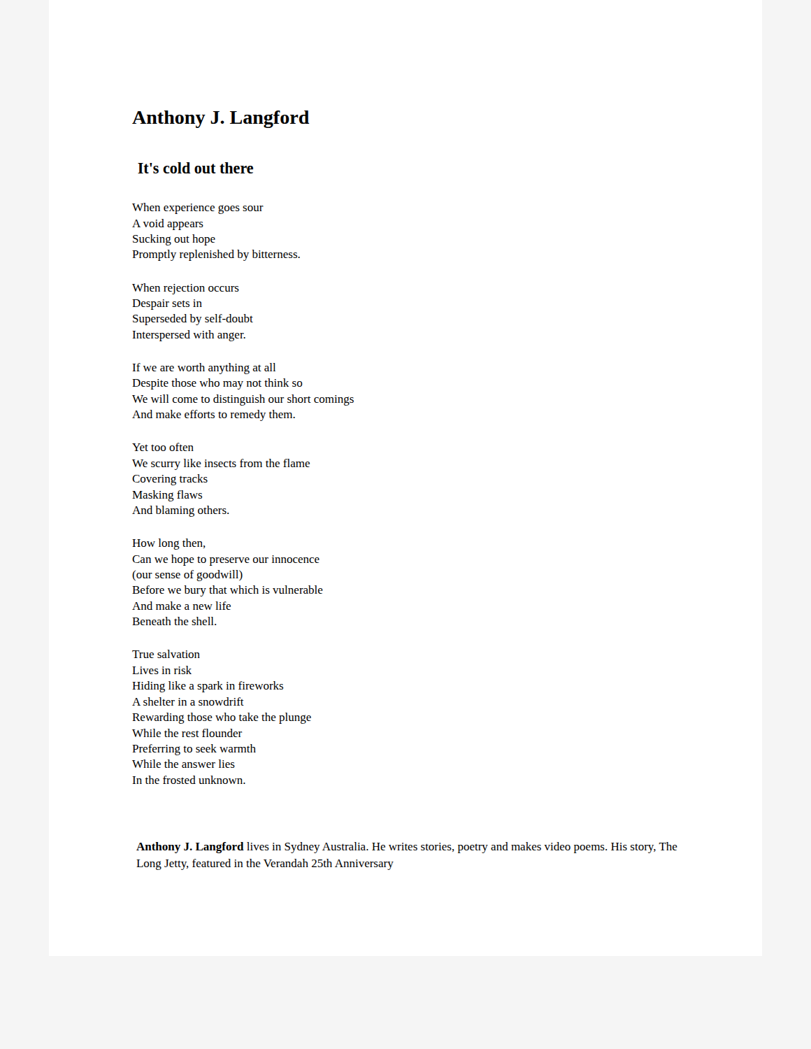Anthony J. Langford
It's cold out there
When experience goes sour
A void appears
Sucking out hope
Promptly replenished by bitterness.
When rejection occurs
Despair sets in
Superseded by self-doubt
Interspersed with anger.
If we are worth anything at all
Despite those who may not think so
We will come to distinguish our short comings
And make efforts to remedy them.
Yet too often
We scurry like insects from the flame
Covering tracks
Masking flaws
And blaming others.
How long then,
Can we hope to preserve our innocence
(our sense of goodwill)
Before we bury that which is vulnerable
And make a new life
Beneath the shell.
True salvation
Lives in risk
Hiding like a spark in fireworks
A shelter in a snowdrift
Rewarding those who take the plunge
While the rest flounder
Preferring to seek warmth
While the answer lies
In the frosted unknown.
Anthony J. Langford lives in Sydney Australia. He writes stories, poetry and makes video poems. His story, The Long Jetty, featured in the Verandah 25th Anniversary